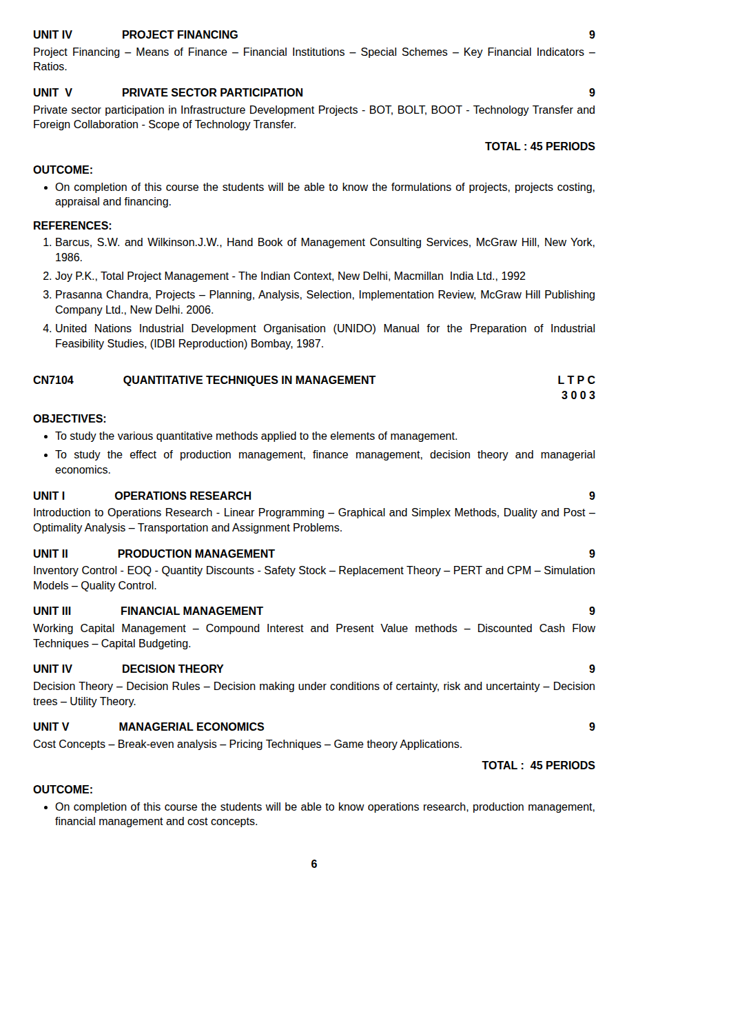UNIT IV PROJECT FINANCING 9
Project Financing – Means of Finance – Financial Institutions – Special Schemes – Key Financial Indicators – Ratios.
UNIT V PRIVATE SECTOR PARTICIPATION 9
Private sector participation in Infrastructure Development Projects - BOT, BOLT, BOOT - Technology Transfer and Foreign Collaboration - Scope of Technology Transfer.
TOTAL : 45 PERIODS
OUTCOME:
On completion of this course the students will be able to know the formulations of projects, projects costing, appraisal and financing.
REFERENCES:
Barcus, S.W. and Wilkinson.J.W., Hand Book of Management Consulting Services, McGraw Hill, New York, 1986.
Joy P.K., Total Project Management - The Indian Context, New Delhi, Macmillan India Ltd., 1992
Prasanna Chandra, Projects – Planning, Analysis, Selection, Implementation Review, McGraw Hill Publishing Company Ltd., New Delhi. 2006.
United Nations Industrial Development Organisation (UNIDO) Manual for the Preparation of Industrial Feasibility Studies, (IDBI Reproduction) Bombay, 1987.
CN7104 QUANTITATIVE TECHNIQUES IN MANAGEMENT L T P C
3 0 0 3
OBJECTIVES:
To study the various quantitative methods applied to the elements of management.
To study the effect of production management, finance management, decision theory and managerial economics.
UNIT I OPERATIONS RESEARCH 9
Introduction to Operations Research - Linear Programming – Graphical and Simplex Methods, Duality and Post – Optimality Analysis – Transportation and Assignment Problems.
UNIT II PRODUCTION MANAGEMENT 9
Inventory Control - EOQ - Quantity Discounts - Safety Stock – Replacement Theory – PERT and CPM – Simulation Models – Quality Control.
UNIT III FINANCIAL MANAGEMENT 9
Working Capital Management – Compound Interest and Present Value methods – Discounted Cash Flow Techniques – Capital Budgeting.
UNIT IV DECISION THEORY 9
Decision Theory – Decision Rules – Decision making under conditions of certainty, risk and uncertainty – Decision trees – Utility Theory.
UNIT V MANAGERIAL ECONOMICS 9
Cost Concepts – Break-even analysis – Pricing Techniques – Game theory Applications.
TOTAL : 45 PERIODS
OUTCOME:
On completion of this course the students will be able to know operations research, production management, financial management and cost concepts.
6